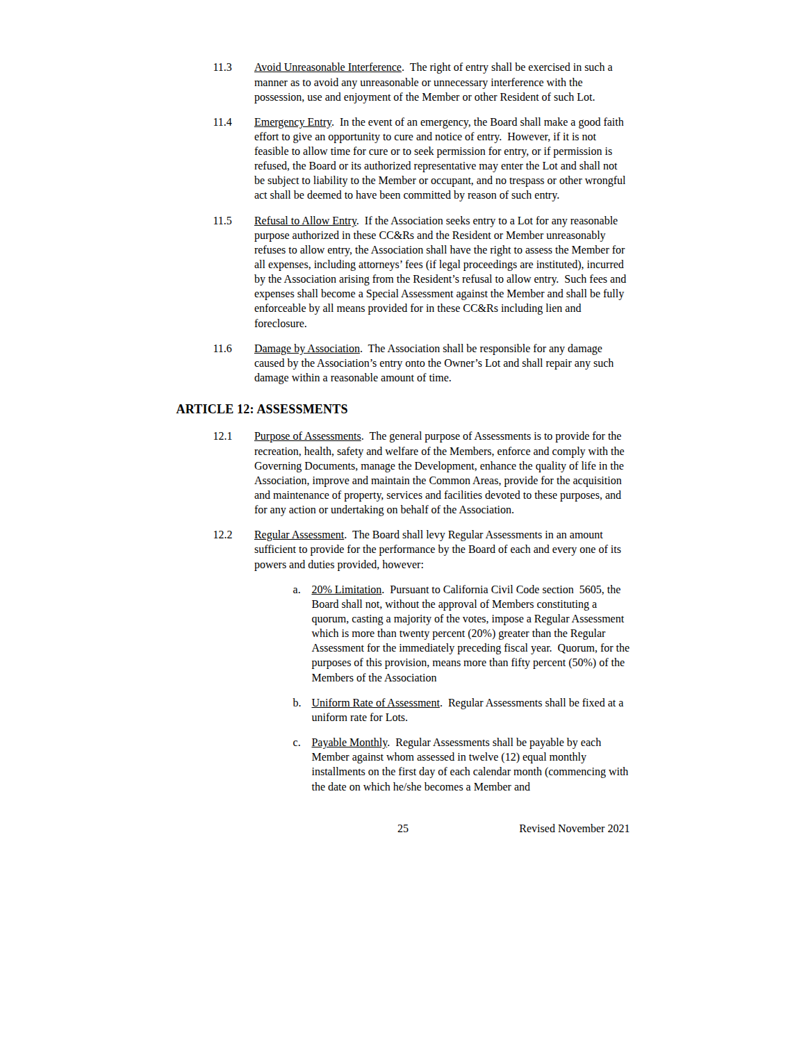11.3
Avoid Unreasonable Interference. The right of entry shall be exercised in such a manner as to avoid any unreasonable or unnecessary interference with the possession, use and enjoyment of the Member or other Resident of such Lot.
11.4
Emergency Entry. In the event of an emergency, the Board shall make a good faith effort to give an opportunity to cure and notice of entry. However, if it is not feasible to allow time for cure or to seek permission for entry, or if permission is refused, the Board or its authorized representative may enter the Lot and shall not be subject to liability to the Member or occupant, and no trespass or other wrongful act shall be deemed to have been committed by reason of such entry.
11.5
Refusal to Allow Entry. If the Association seeks entry to a Lot for any reasonable purpose authorized in these CC&Rs and the Resident or Member unreasonably refuses to allow entry, the Association shall have the right to assess the Member for all expenses, including attorneys’ fees (if legal proceedings are instituted), incurred by the Association arising from the Resident’s refusal to allow entry. Such fees and expenses shall become a Special Assessment against the Member and shall be fully enforceable by all means provided for in these CC&Rs including lien and foreclosure.
11.6
Damage by Association. The Association shall be responsible for any damage caused by the Association’s entry onto the Owner’s Lot and shall repair any such damage within a reasonable amount of time.
ARTICLE 12: ASSESSMENTS
12.1
Purpose of Assessments. The general purpose of Assessments is to provide for the recreation, health, safety and welfare of the Members, enforce and comply with the Governing Documents, manage the Development, enhance the quality of life in the Association, improve and maintain the Common Areas, provide for the acquisition and maintenance of property, services and facilities devoted to these purposes, and for any action or undertaking on behalf of the Association.
12.2
Regular Assessment. The Board shall levy Regular Assessments in an amount sufficient to provide for the performance by the Board of each and every one of its powers and duties provided, however:
a.
20% Limitation. Pursuant to California Civil Code section 5605, the Board shall not, without the approval of Members constituting a quorum, casting a majority of the votes, impose a Regular Assessment which is more than twenty percent (20%) greater than the Regular Assessment for the immediately preceding fiscal year. Quorum, for the purposes of this provision, means more than fifty percent (50%) of the Members of the Association
b.
Uniform Rate of Assessment. Regular Assessments shall be fixed at a uniform rate for Lots.
c.
Payable Monthly. Regular Assessments shall be payable by each Member against whom assessed in twelve (12) equal monthly installments on the first day of each calendar month (commencing with the date on which he/she becomes a Member and
25 Revised November 2021